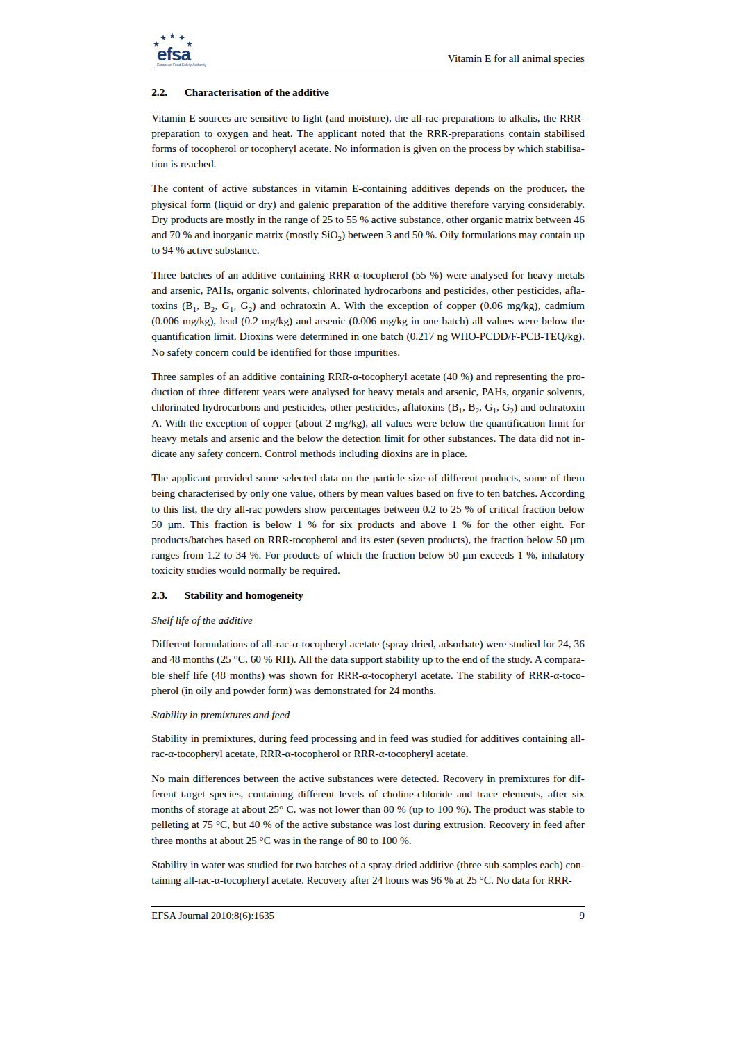efsa European Food Safety Authority
Vitamin E for all animal species
2.2. Characterisation of the additive
Vitamin E sources are sensitive to light (and moisture), the all-rac-preparations to alkalis, the RRR-preparation to oxygen and heat. The applicant noted that the RRR-preparations contain stabilised forms of tocopherol or tocopheryl acetate. No information is given on the process by which stabilisation is reached.
The content of active substances in vitamin E-containing additives depends on the producer, the physical form (liquid or dry) and galenic preparation of the additive therefore varying considerably. Dry products are mostly in the range of 25 to 55 % active substance, other organic matrix between 46 and 70 % and inorganic matrix (mostly SiO2) between 3 and 50 %. Oily formulations may contain up to 94 % active substance.
Three batches of an additive containing RRR-α-tocopherol (55 %) were analysed for heavy metals and arsenic, PAHs, organic solvents, chlorinated hydrocarbons and pesticides, other pesticides, aflatoxins (B1, B2, G1, G2) and ochratoxin A. With the exception of copper (0.06 mg/kg), cadmium (0.006 mg/kg), lead (0.2 mg/kg) and arsenic (0.006 mg/kg in one batch) all values were below the quantification limit. Dioxins were determined in one batch (0.217 ng WHO-PCDD/F-PCB-TEQ/kg). No safety concern could be identified for those impurities.
Three samples of an additive containing RRR-α-tocopheryl acetate (40 %) and representing the production of three different years were analysed for heavy metals and arsenic, PAHs, organic solvents, chlorinated hydrocarbons and pesticides, other pesticides, aflatoxins (B1, B2, G1, G2) and ochratoxin A. With the exception of copper (about 2 mg/kg), all values were below the quantification limit for heavy metals and arsenic and the below the detection limit for other substances. The data did not indicate any safety concern. Control methods including dioxins are in place.
The applicant provided some selected data on the particle size of different products, some of them being characterised by only one value, others by mean values based on five to ten batches. According to this list, the dry all-rac powders show percentages between 0.2 to 25 % of critical fraction below 50 µm. This fraction is below 1 % for six products and above 1 % for the other eight. For products/batches based on RRR-tocopherol and its ester (seven products), the fraction below 50 µm ranges from 1.2 to 34 %. For products of which the fraction below 50 µm exceeds 1 %, inhalatory toxicity studies would normally be required.
2.3. Stability and homogeneity
Shelf life of the additive
Different formulations of all-rac-α-tocopheryl acetate (spray dried, adsorbate) were studied for 24, 36 and 48 months (25 °C, 60 % RH). All the data support stability up to the end of the study. A comparable shelf life (48 months) was shown for RRR-α-tocopheryl acetate. The stability of RRR-α-tocopherol (in oily and powder form) was demonstrated for 24 months.
Stability in premixtures and feed
Stability in premixtures, during feed processing and in feed was studied for additives containing all-rac-α-tocopheryl acetate, RRR-α-tocopherol or RRR-α-tocopheryl acetate.
No main differences between the active substances were detected. Recovery in premixtures for different target species, containing different levels of choline-chloride and trace elements, after six months of storage at about 25° C, was not lower than 80 % (up to 100 %). The product was stable to pelleting at 75 °C, but 40 % of the active substance was lost during extrusion. Recovery in feed after three months at about 25 °C was in the range of 80 to 100 %.
Stability in water was studied for two batches of a spray-dried additive (three sub-samples each) containing all-rac-α-tocopheryl acetate. Recovery after 24 hours was 96 % at 25 °C. No data for RRR-
EFSA Journal 2010;8(6):1635
9